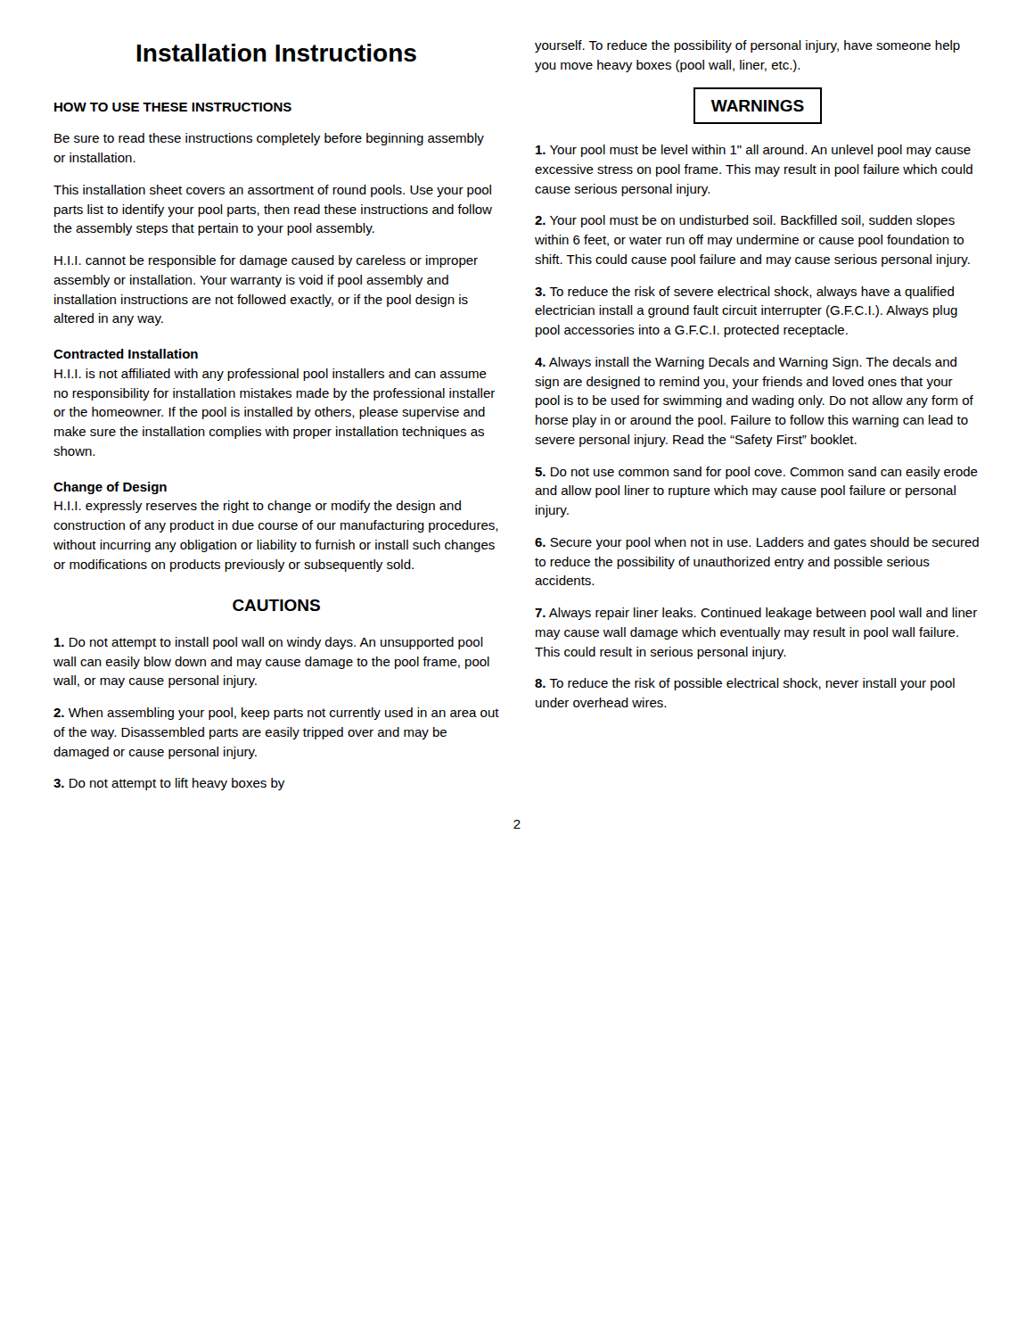Installation Instructions
How to use these instructions
Be sure to read these instructions completely before beginning assembly or installation.
This installation sheet covers an assortment of round pools. Use your pool parts list to identify your pool parts, then read these instructions and follow the assembly steps that pertain to your pool assembly.
H.I.I. cannot be responsible for damage caused by careless or improper assembly or installation. Your warranty is void if pool assembly and installation instructions are not followed exactly, or if the pool design is altered in any way.
Contracted Installation
H.I.I. is not affiliated with any professional pool installers and can assume no responsibility for installation mistakes made by the professional installer or the homeowner. If the pool is installed by others, please supervise and make sure the installation complies with proper installation techniques as shown.
Change of Design
H.I.I. expressly reserves the right to change or modify the design and construction of any product in due course of our manufacturing procedures, without incurring any obligation or liability to furnish or install such changes or modifications on products previously or subsequently sold.
CAUTIONS
1. Do not attempt to install pool wall on windy days. An unsupported pool wall can easily blow down and may cause damage to the pool frame, pool wall, or may cause personal injury.
2. When assembling your pool, keep parts not currently used in an area out of the way. Disassembled parts are easily tripped over and may be damaged or cause personal injury.
3. Do not attempt to lift heavy boxes by
yourself. To reduce the possibility of personal injury, have someone help you move heavy boxes (pool wall, liner, etc.).
WARNINGS
1. Your pool must be level within 1" all around. An unlevel pool may cause excessive stress on pool frame. This may result in pool failure which could cause serious personal injury.
2. Your pool must be on undisturbed soil. Backfilled soil, sudden slopes within 6 feet, or water run off may undermine or cause pool foundation to shift. This could cause pool failure and may cause serious personal injury.
3. To reduce the risk of severe electrical shock, always have a qualified electrician install a ground fault circuit interrupter (G.F.C.I.). Always plug pool accessories into a G.F.C.I. protected receptacle.
4. Always install the Warning Decals and Warning Sign. The decals and sign are designed to remind you, your friends and loved ones that your pool is to be used for swimming and wading only. Do not allow any form of horse play in or around the pool. Failure to follow this warning can lead to severe personal injury. Read the “Safety First” booklet.
5. Do not use common sand for pool cove. Common sand can easily erode and allow pool liner to rupture which may cause pool failure or personal injury.
6. Secure your pool when not in use. Ladders and gates should be secured to reduce the possibility of unauthorized entry and possible serious accidents.
7. Always repair liner leaks. Continued leakage between pool wall and liner may cause wall damage which eventually may result in pool wall failure. This could result in serious personal injury.
8. To reduce the risk of possible electrical shock, never install your pool under overhead wires.
2